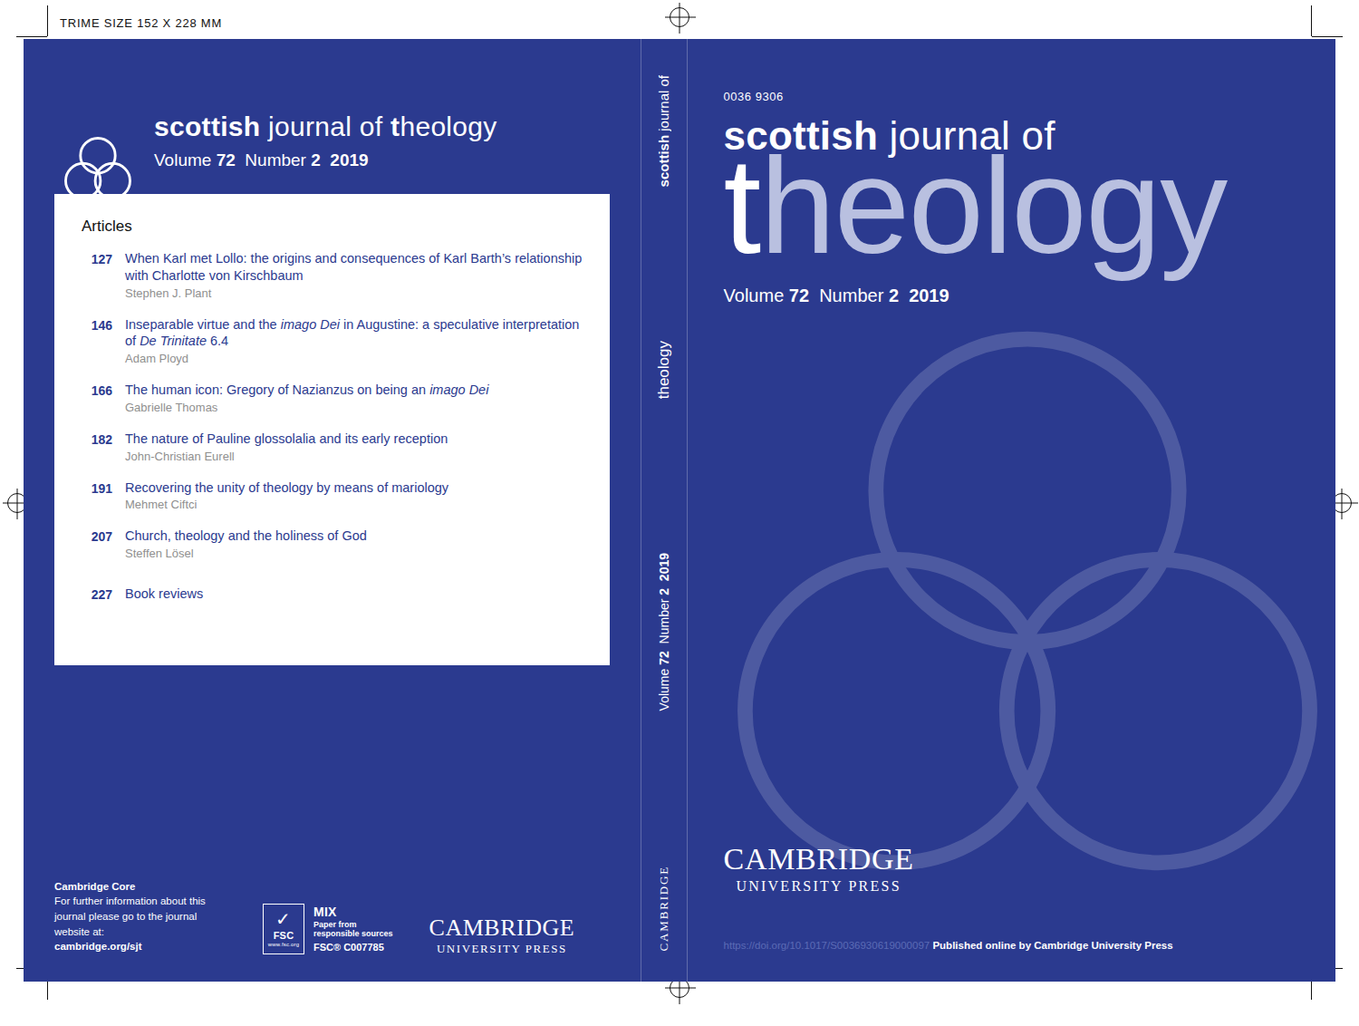TRIME SIZE 152 X 228 MM
scottish journal of theology
Volume 72 Number 2 2019
Articles
127 When Karl met Lollo: the origins and consequences of Karl Barth’s relationship with Charlotte von Kirschbaum Stephen J. Plant
146 Inseparable virtue and the imago Dei in Augustine: a speculative interpretation of De Trinitate 6.4 Adam Ployd
166 The human icon: Gregory of Nazianzus on being an imago Dei Gabrielle Thomas
182 The nature of Pauline glossolalia and its early reception John-Christian Eurell
191 Recovering the unity of theology by means of mariology Mehmet Ciftci
207 Church, theology and the holiness of God Steffen Lösel
227 Book reviews
Cambridge Core
For further information about this journal please go to the journal website at:
cambridge.org/sjt
✓ FSC www.fsc.org
MIX
Paper from
responsible sources
FSC® C007785
CAMBRIDGE
UNIVERSITY PRESS
scottish journal of theology Volume 72 Number 2 2019 CAMBRIDGE
0036 9306
scottish journal of
theology
Volume 72 Number 2 2019
CAMBRIDGE
UNIVERSITY PRESS
https://doi.org/10.1017/S0036930619000097 Published online by Cambridge University Press